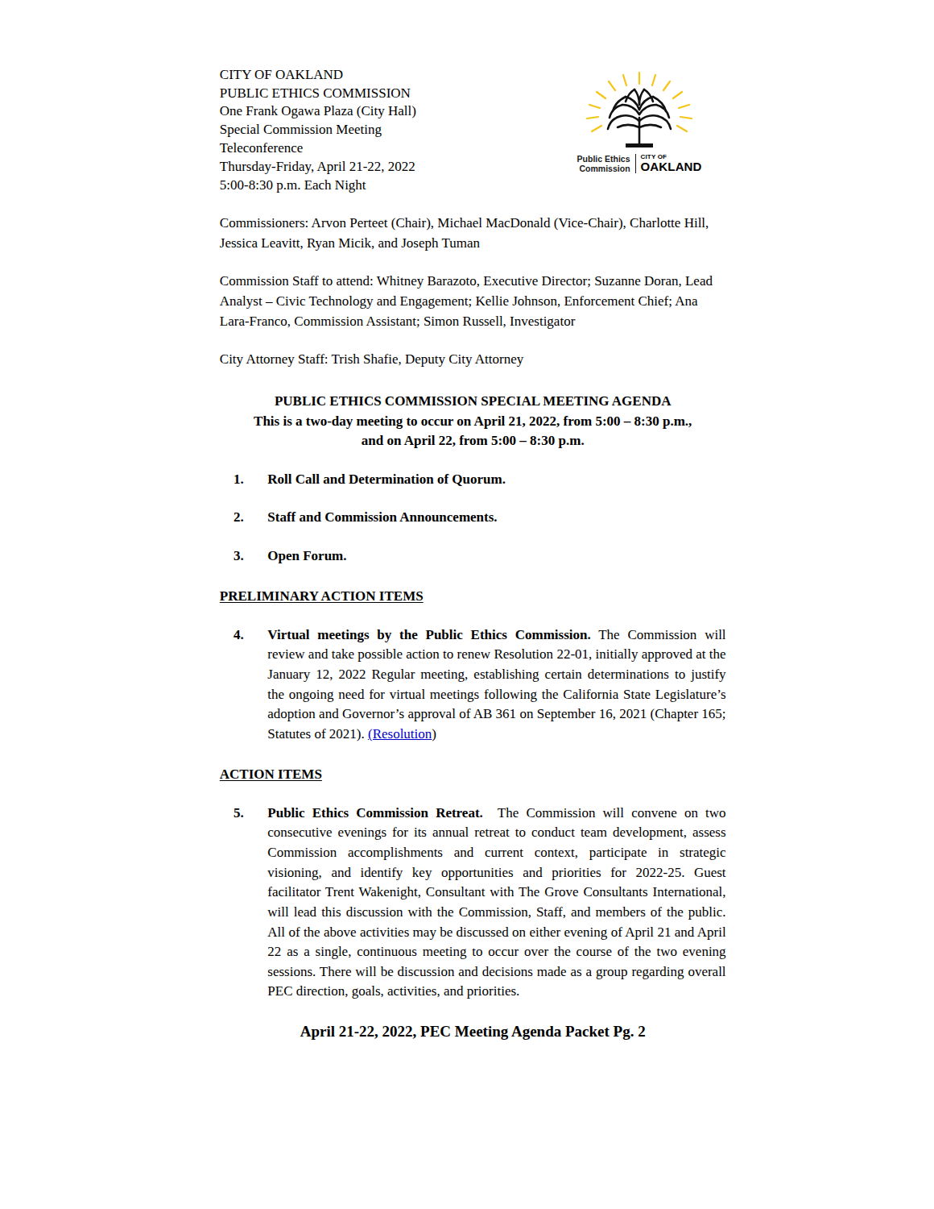CITY OF OAKLAND
PUBLIC ETHICS COMMISSION
One Frank Ogawa Plaza (City Hall)
Special Commission Meeting
Teleconference
Thursday-Friday, April 21-22, 2022
5:00-8:30 p.m. Each Night
Public Ethics
Commission
CITY OF
OAKLAND
Commissioners: Arvon Perteet (Chair), Michael MacDonald (Vice-Chair), Charlotte Hill, Jessica Leavitt, Ryan Micik, and Joseph Tuman
Commission Staff to attend: Whitney Barazoto, Executive Director; Suzanne Doran, Lead Analyst – Civic Technology and Engagement; Kellie Johnson, Enforcement Chief; Ana Lara-Franco, Commission Assistant; Simon Russell, Investigator
City Attorney Staff: Trish Shafie, Deputy City Attorney
PUBLIC ETHICS COMMISSION SPECIAL MEETING AGENDA
This is a two-day meeting to occur on April 21, 2022, from 5:00 – 8:30 p.m.,
and on April 22, from 5:00 – 8:30 p.m.
Roll Call and Determination of Quorum.
Staff and Commission Announcements.
Open Forum.
PRELIMINARY ACTION ITEMS
Virtual meetings by the Public Ethics Commission. The Commission will review and take possible action to renew Resolution 22-01, initially approved at the January 12, 2022 Regular meeting, establishing certain determinations to justify the ongoing need for virtual meetings following the California State Legislature’s adoption and Governor’s approval of AB 361 on September 16, 2021 (Chapter 165; Statutes of 2021). (Resolution)
ACTION ITEMS
Public Ethics Commission Retreat. The Commission will convene on two consecutive evenings for its annual retreat to conduct team development, assess Commission accomplishments and current context, participate in strategic visioning, and identify key opportunities and priorities for 2022-25. Guest facilitator Trent Wakenight, Consultant with The Grove Consultants International, will lead this discussion with the Commission, Staff, and members of the public. All of the above activities may be discussed on either evening of April 21 and April 22 as a single, continuous meeting to occur over the course of the two evening sessions. There will be discussion and decisions made as a group regarding overall PEC direction, goals, activities, and priorities.
April 21-22, 2022, PEC Meeting Agenda Packet Pg. 2